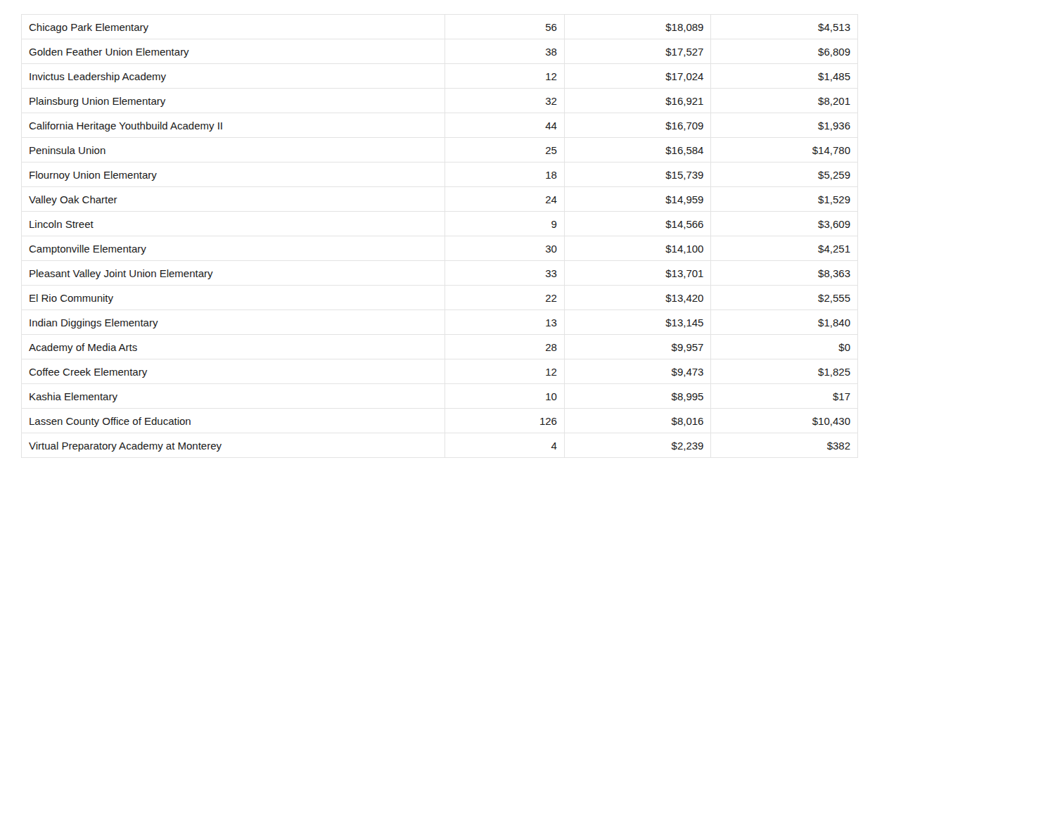| Chicago Park Elementary | 56 | $18,089 | $4,513 |
| Golden Feather Union Elementary | 38 | $17,527 | $6,809 |
| Invictus Leadership Academy | 12 | $17,024 | $1,485 |
| Plainsburg Union Elementary | 32 | $16,921 | $8,201 |
| California Heritage Youthbuild Academy II | 44 | $16,709 | $1,936 |
| Peninsula Union | 25 | $16,584 | $14,780 |
| Flournoy Union Elementary | 18 | $15,739 | $5,259 |
| Valley Oak Charter | 24 | $14,959 | $1,529 |
| Lincoln Street | 9 | $14,566 | $3,609 |
| Camptonville Elementary | 30 | $14,100 | $4,251 |
| Pleasant Valley Joint Union Elementary | 33 | $13,701 | $8,363 |
| El Rio Community | 22 | $13,420 | $2,555 |
| Indian Diggings Elementary | 13 | $13,145 | $1,840 |
| Academy of Media Arts | 28 | $9,957 | $0 |
| Coffee Creek Elementary | 12 | $9,473 | $1,825 |
| Kashia Elementary | 10 | $8,995 | $17 |
| Lassen County Office of Education | 126 | $8,016 | $10,430 |
| Virtual Preparatory Academy at Monterey | 4 | $2,239 | $382 |